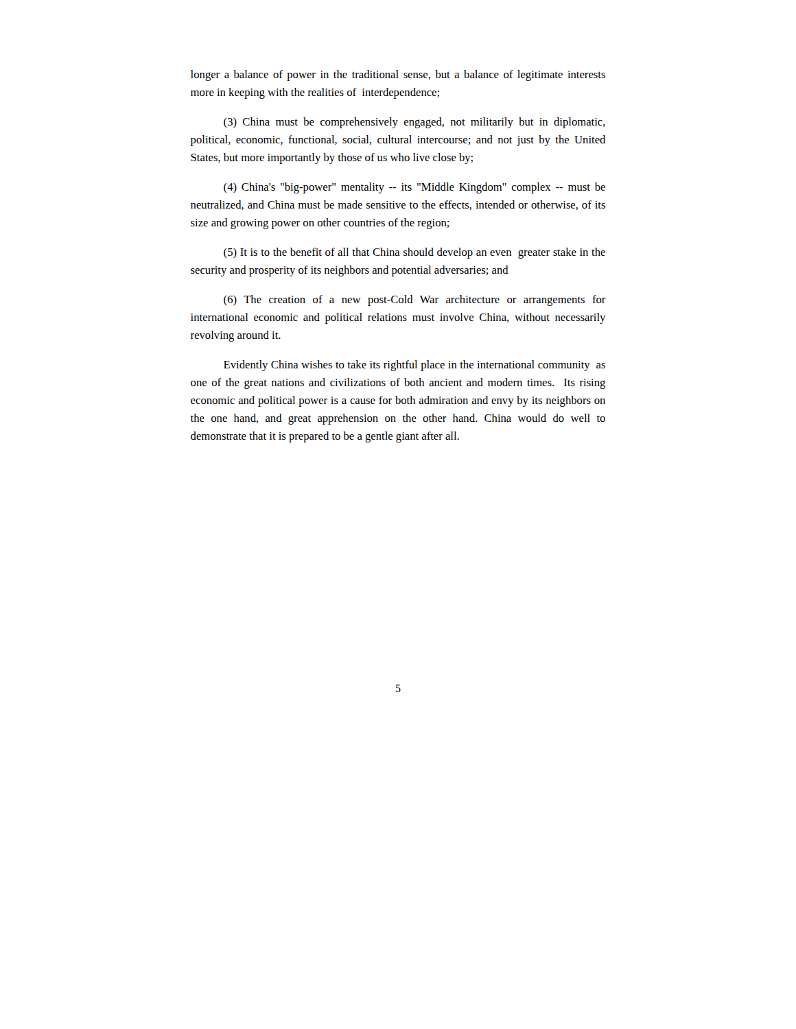longer a balance of power in the traditional sense, but a balance of legitimate interests more in keeping with the realities of interdependence;
(3) China must be comprehensively engaged, not militarily but in diplomatic, political, economic, functional, social, cultural intercourse; and not just by the United States, but more importantly by those of us who live close by;
(4) China's "big-power" mentality -- its "Middle Kingdom" complex -- must be neutralized, and China must be made sensitive to the effects, intended or otherwise, of its size and growing power on other countries of the region;
(5) It is to the benefit of all that China should develop an even greater stake in the security and prosperity of its neighbors and potential adversaries; and
(6) The creation of a new post-Cold War architecture or arrangements for international economic and political relations must involve China, without necessarily revolving around it.
Evidently China wishes to take its rightful place in the international community as one of the great nations and civilizations of both ancient and modern times. Its rising economic and political power is a cause for both admiration and envy by its neighbors on the one hand, and great apprehension on the other hand. China would do well to demonstrate that it is prepared to be a gentle giant after all.
5